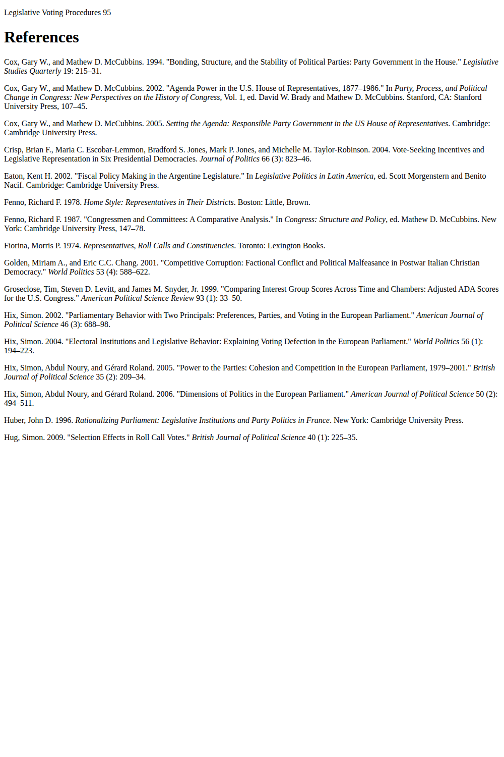Legislative Voting Procedures 95
References
Cox, Gary W., and Mathew D. McCubbins. 1994. "Bonding, Structure, and the Stability of Political Parties: Party Government in the House." Legislative Studies Quarterly 19: 215–31.
Cox, Gary W., and Mathew D. McCubbins. 2002. "Agenda Power in the U.S. House of Representatives, 1877–1986." In Party, Process, and Political Change in Congress: New Perspectives on the History of Congress, Vol. 1, ed. David W. Brady and Mathew D. McCubbins. Stanford, CA: Stanford University Press, 107–45.
Cox, Gary W., and Mathew D. McCubbins. 2005. Setting the Agenda: Responsible Party Government in the US House of Representatives. Cambridge: Cambridge University Press.
Crisp, Brian F., Maria C. Escobar-Lemmon, Bradford S. Jones, Mark P. Jones, and Michelle M. Taylor-Robinson. 2004. Vote-Seeking Incentives and Legislative Representation in Six Presidential Democracies. Journal of Politics 66 (3): 823–46.
Eaton, Kent H. 2002. "Fiscal Policy Making in the Argentine Legislature." In Legislative Politics in Latin America, ed. Scott Morgenstern and Benito Nacif. Cambridge: Cambridge University Press.
Fenno, Richard F. 1978. Home Style: Representatives in Their Districts. Boston: Little, Brown.
Fenno, Richard F. 1987. "Congressmen and Committees: A Comparative Analysis." In Congress: Structure and Policy, ed. Mathew D. McCubbins. New York: Cambridge University Press, 147–78.
Fiorina, Morris P. 1974. Representatives, Roll Calls and Constituencies. Toronto: Lexington Books.
Golden, Miriam A., and Eric C.C. Chang. 2001. "Competitive Corruption: Factional Conflict and Political Malfeasance in Postwar Italian Christian Democracy." World Politics 53 (4): 588–622.
Groseclose, Tim, Steven D. Levitt, and James M. Snyder, Jr. 1999. "Comparing Interest Group Scores Across Time and Chambers: Adjusted ADA Scores for the U.S. Congress." American Political Science Review 93 (1): 33–50.
Hix, Simon. 2002. "Parliamentary Behavior with Two Principals: Preferences, Parties, and Voting in the European Parliament." American Journal of Political Science 46 (3): 688–98.
Hix, Simon. 2004. "Electoral Institutions and Legislative Behavior: Explaining Voting Defection in the European Parliament." World Politics 56 (1): 194–223.
Hix, Simon, Abdul Noury, and Gérard Roland. 2005. "Power to the Parties: Cohesion and Competition in the European Parliament, 1979–2001." British Journal of Political Science 35 (2): 209–34.
Hix, Simon, Abdul Noury, and Gérard Roland. 2006. "Dimensions of Politics in the European Parliament." American Journal of Political Science 50 (2): 494–511.
Huber, John D. 1996. Rationalizing Parliament: Legislative Institutions and Party Politics in France. New York: Cambridge University Press.
Hug, Simon. 2009. "Selection Effects in Roll Call Votes." British Journal of Political Science 40 (1): 225–35.